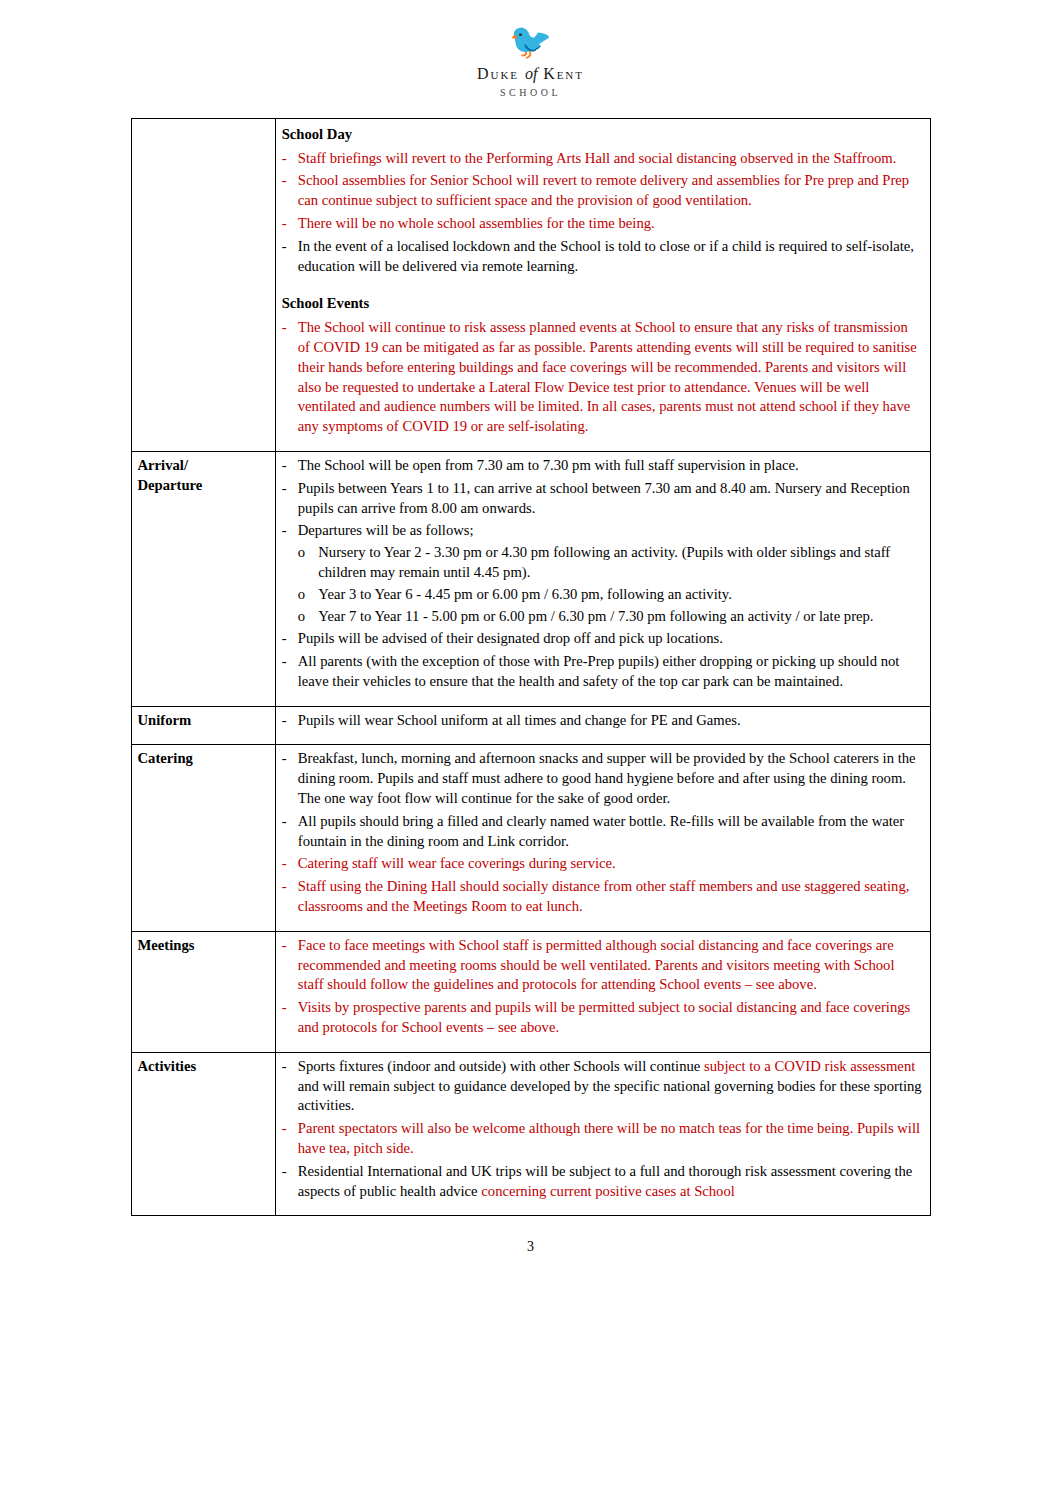🐦
Duke of Kent
SCHOOL
| | School Day Staff briefings will revert to the Performing Arts Hall and social distancing observed in the Staffroom. School assemblies for Senior School will revert to remote delivery and assemblies for Pre prep and Prep can continue subject to sufficient space and the provision of good ventilation. There will be no whole school assemblies for the time being. In the event of a localised lockdown and the School is told to close or if a child is required to self-isolate, education will be delivered via remote learning. School Events The School will continue to risk assess planned events at School to ensure that any risks of transmission of COVID 19 can be mitigated as far as possible. Parents attending events will still be required to sanitise their hands before entering buildings and face coverings will be recommended. Parents and visitors will also be requested to undertake a Lateral Flow Device test prior to attendance. Venues will be well ventilated and audience numbers will be limited. In all cases, parents must not attend school if they have any symptoms of COVID 19 or are self-isolating. |
| Arrival/ Departure | The School will be open from 7.30 am to 7.30 pm with full staff supervision in place. Pupils between Years 1 to 11, can arrive at school between 7.30 am and 8.40 am. Nursery and Reception pupils can arrive from 8.00 am onwards. Departures will be as follows; Nursery to Year 2 - 3.30 pm or 4.30 pm following an activity. (Pupils with older siblings and staff children may remain until 4.45 pm). Year 3 to Year 6 - 4.45 pm or 6.00 pm / 6.30 pm, following an activity. Year 7 to Year 11 - 5.00 pm or 6.00 pm / 6.30 pm / 7.30 pm following an activity / or late prep. Pupils will be advised of their designated drop off and pick up locations. All parents (with the exception of those with Pre-Prep pupils) either dropping or picking up should not leave their vehicles to ensure that the health and safety of the top car park can be maintained. |
| Uniform | Pupils will wear School uniform at all times and change for PE and Games. |
| Catering | Breakfast, lunch, morning and afternoon snacks and supper will be provided by the School caterers in the dining room. Pupils and staff must adhere to good hand hygiene before and after using the dining room. The one way foot flow will continue for the sake of good order. All pupils should bring a filled and clearly named water bottle. Re-fills will be available from the water fountain in the dining room and Link corridor. Catering staff will wear face coverings during service. Staff using the Dining Hall should socially distance from other staff members and use staggered seating, classrooms and the Meetings Room to eat lunch. |
| Meetings | Face to face meetings with School staff is permitted although social distancing and face coverings are recommended and meeting rooms should be well ventilated. Parents and visitors meeting with School staff should follow the guidelines and protocols for attending School events – see above. Visits by prospective parents and pupils will be permitted subject to social distancing and face coverings and protocols for School events – see above. |
| Activities | Sports fixtures (indoor and outside) with other Schools will continue subject to a COVID risk assessment and will remain subject to guidance developed by the specific national governing bodies for these sporting activities. Parent spectators will also be welcome although there will be no match teas for the time being. Pupils will have tea, pitch side. Residential International and UK trips will be subject to a full and thorough risk assessment covering the aspects of public health advice concerning current positive cases at School |
3